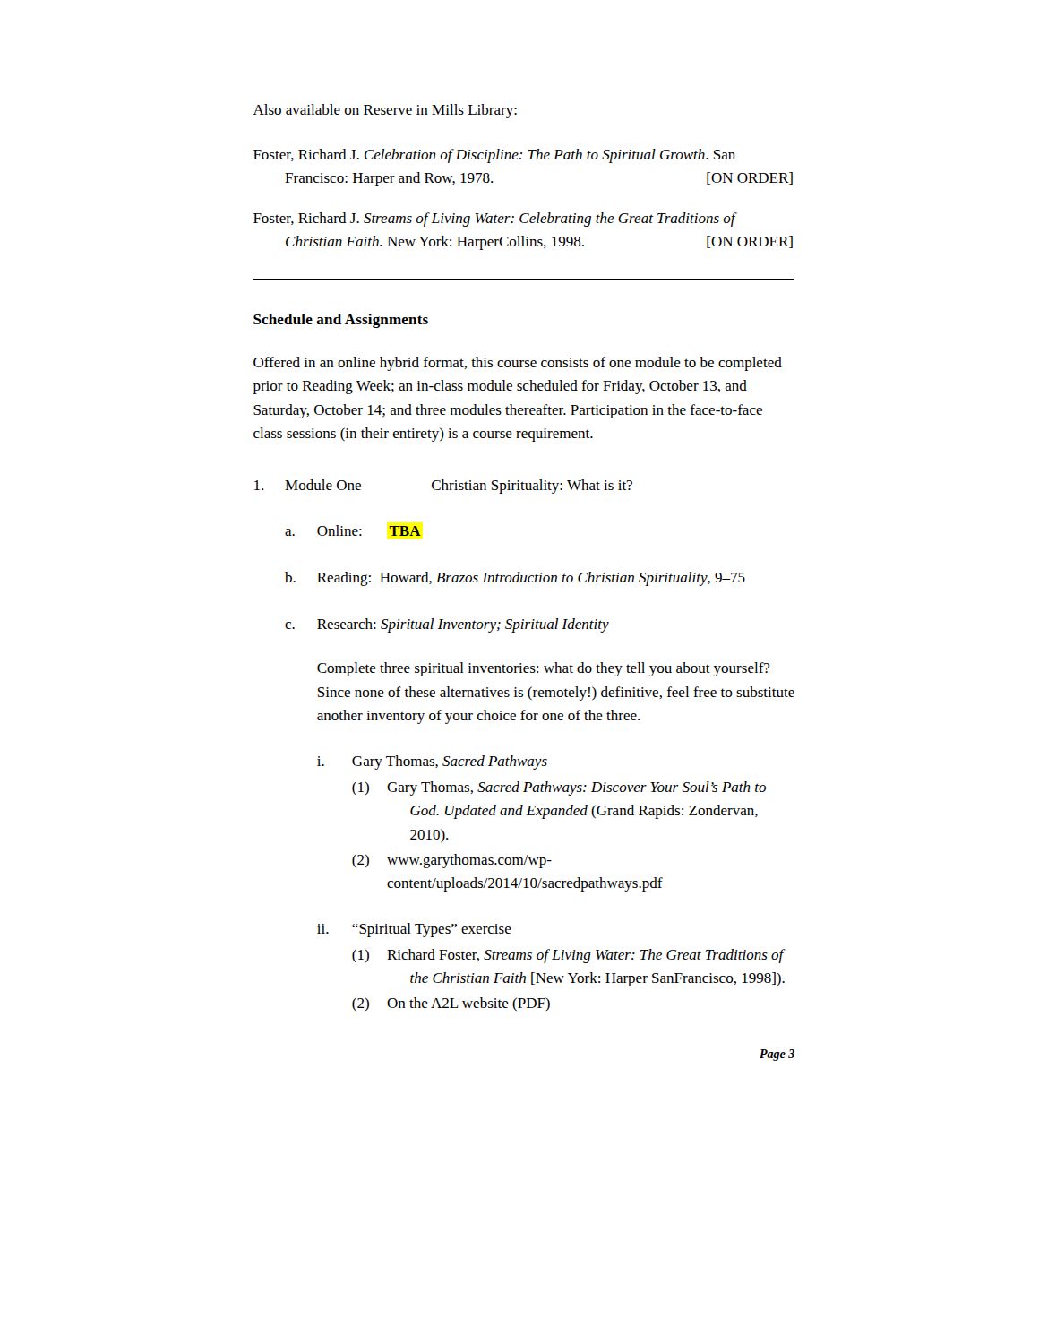Also available on Reserve in Mills Library:
Foster, Richard J. Celebration of Discipline: The Path to Spiritual Growth. San Francisco: Harper and Row, 1978.[ON ORDER]
Foster, Richard J. Streams of Living Water: Celebrating the Great Traditions of Christian Faith. New York: HarperCollins, 1998.[ON ORDER]
Schedule and Assignments
Offered in an online hybrid format, this course consists of one module to be completed prior to Reading Week; an in-class module scheduled for Friday, October 13, and Saturday, October 14; and three modules thereafter. Participation in the face-to-face class sessions (in their entirety) is a course requirement.
1. Module One Christian Spirituality: What is it?
a. Online: TBA
b. Reading: Howard, Brazos Introduction to Christian Spirituality, 9–75
c. Research: Spiritual Inventory; Spiritual Identity
Complete three spiritual inventories: what do they tell you about yourself? Since none of these alternatives is (remotely!) definitive, feel free to substitute another inventory of your choice for one of the three.
i. Gary Thomas, Sacred Pathways
(1) Gary Thomas, Sacred Pathways: Discover Your Soul’s Path to God. Updated and Expanded (Grand Rapids: Zondervan, 2010).
(2) www.garythomas.com/wp-content/uploads/2014/10/sacredpathways.pdf
ii. “Spiritual Types” exercise
(1) Richard Foster, Streams of Living Water: The Great Traditions of the Christian Faith [New York: Harper SanFrancisco, 1998]).
(2) On the A2L website (PDF)
Page 3